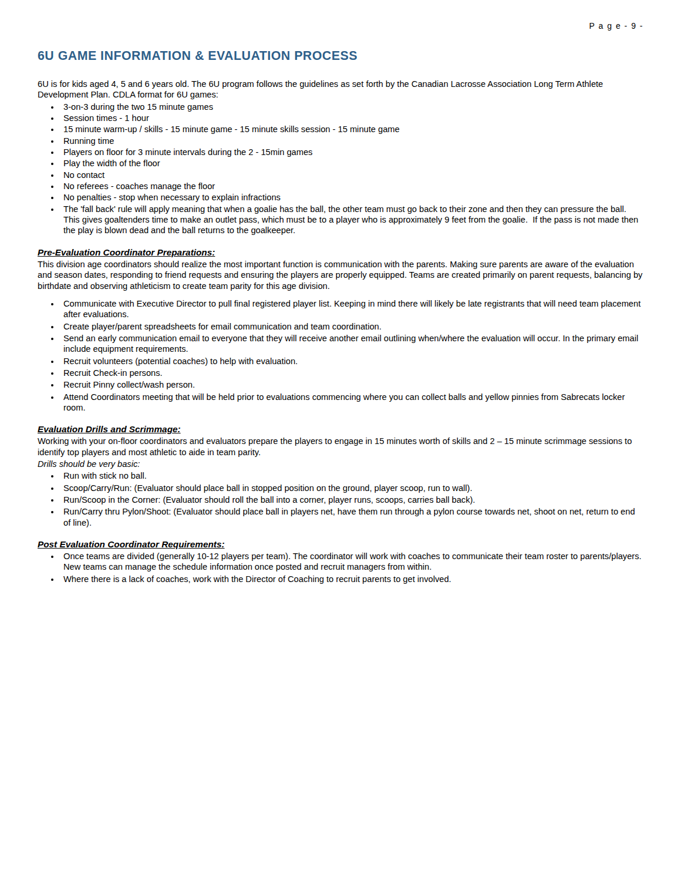P a g e - 9 -
6U GAME INFORMATION & EVALUATION PROCESS
6U is for kids aged 4, 5 and 6 years old. The 6U program follows the guidelines as set forth by the Canadian Lacrosse Association Long Term Athlete Development Plan. CDLA format for 6U games:
3-on-3 during the two 15 minute games
Session times - 1 hour
15 minute warm-up / skills - 15 minute game - 15 minute skills session - 15 minute game
Running time
Players on floor for 3 minute intervals during the 2 - 15min games
Play the width of the floor
No contact
No referees - coaches manage the floor
No penalties - stop when necessary to explain infractions
The 'fall back' rule will apply meaning that when a goalie has the ball, the other team must go back to their zone and then they can pressure the ball. This gives goaltenders time to make an outlet pass, which must be to a player who is approximately 9 feet from the goalie. If the pass is not made then the play is blown dead and the ball returns to the goalkeeper.
Pre-Evaluation Coordinator Preparations:
This division age coordinators should realize the most important function is communication with the parents. Making sure parents are aware of the evaluation and season dates, responding to friend requests and ensuring the players are properly equipped. Teams are created primarily on parent requests, balancing by birthdate and observing athleticism to create team parity for this age division.
Communicate with Executive Director to pull final registered player list. Keeping in mind there will likely be late registrants that will need team placement after evaluations.
Create player/parent spreadsheets for email communication and team coordination.
Send an early communication email to everyone that they will receive another email outlining when/where the evaluation will occur. In the primary email include equipment requirements.
Recruit volunteers (potential coaches) to help with evaluation.
Recruit Check-in persons.
Recruit Pinny collect/wash person.
Attend Coordinators meeting that will be held prior to evaluations commencing where you can collect balls and yellow pinnies from Sabrecats locker room.
Evaluation Drills and Scrimmage:
Working with your on-floor coordinators and evaluators prepare the players to engage in 15 minutes worth of skills and 2 – 15 minute scrimmage sessions to identify top players and most athletic to aide in team parity.
Drills should be very basic:
Run with stick no ball.
Scoop/Carry/Run: (Evaluator should place ball in stopped position on the ground, player scoop, run to wall).
Run/Scoop in the Corner: (Evaluator should roll the ball into a corner, player runs, scoops, carries ball back).
Run/Carry thru Pylon/Shoot: (Evaluator should place ball in players net, have them run through a pylon course towards net, shoot on net, return to end of line).
Post Evaluation Coordinator Requirements:
Once teams are divided (generally 10-12 players per team). The coordinator will work with coaches to communicate their team roster to parents/players. New teams can manage the schedule information once posted and recruit managers from within.
Where there is a lack of coaches, work with the Director of Coaching to recruit parents to get involved.